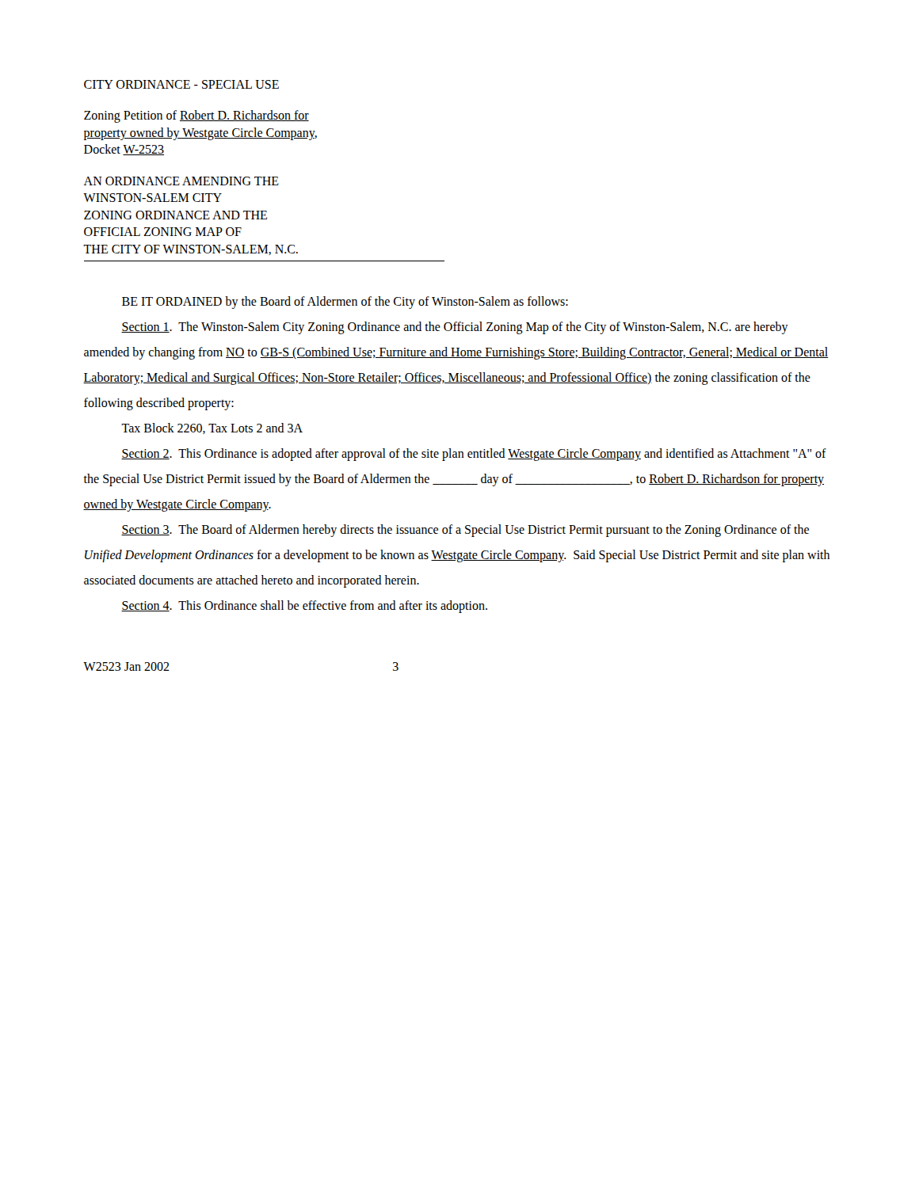CITY ORDINANCE - SPECIAL USE
Zoning Petition of Robert D. Richardson for
property owned by Westgate Circle Company,
Docket W-2523
AN ORDINANCE AMENDING THE
WINSTON-SALEM CITY
ZONING ORDINANCE AND THE
OFFICIAL ZONING MAP OF
THE CITY OF WINSTON-SALEM, N.C.
BE IT ORDAINED by the Board of Aldermen of the City of Winston-Salem as follows:
Section 1. The Winston-Salem City Zoning Ordinance and the Official Zoning Map of the City of Winston-Salem, N.C. are hereby amended by changing from NO to GB-S (Combined Use; Furniture and Home Furnishings Store; Building Contractor, General; Medical or Dental Laboratory; Medical and Surgical Offices; Non-Store Retailer; Offices, Miscellaneous; and Professional Office) the zoning classification of the following described property:
Tax Block 2260, Tax Lots 2 and 3A
Section 2. This Ordinance is adopted after approval of the site plan entitled Westgate Circle Company and identified as Attachment "A" of the Special Use District Permit issued by the Board of Aldermen the _______ day of __________________, to Robert D. Richardson for property owned by Westgate Circle Company.
Section 3. The Board of Aldermen hereby directs the issuance of a Special Use District Permit pursuant to the Zoning Ordinance of the Unified Development Ordinances for a development to be known as Westgate Circle Company. Said Special Use District Permit and site plan with associated documents are attached hereto and incorporated herein.
Section 4. This Ordinance shall be effective from and after its adoption.
W2523 Jan 2002 3